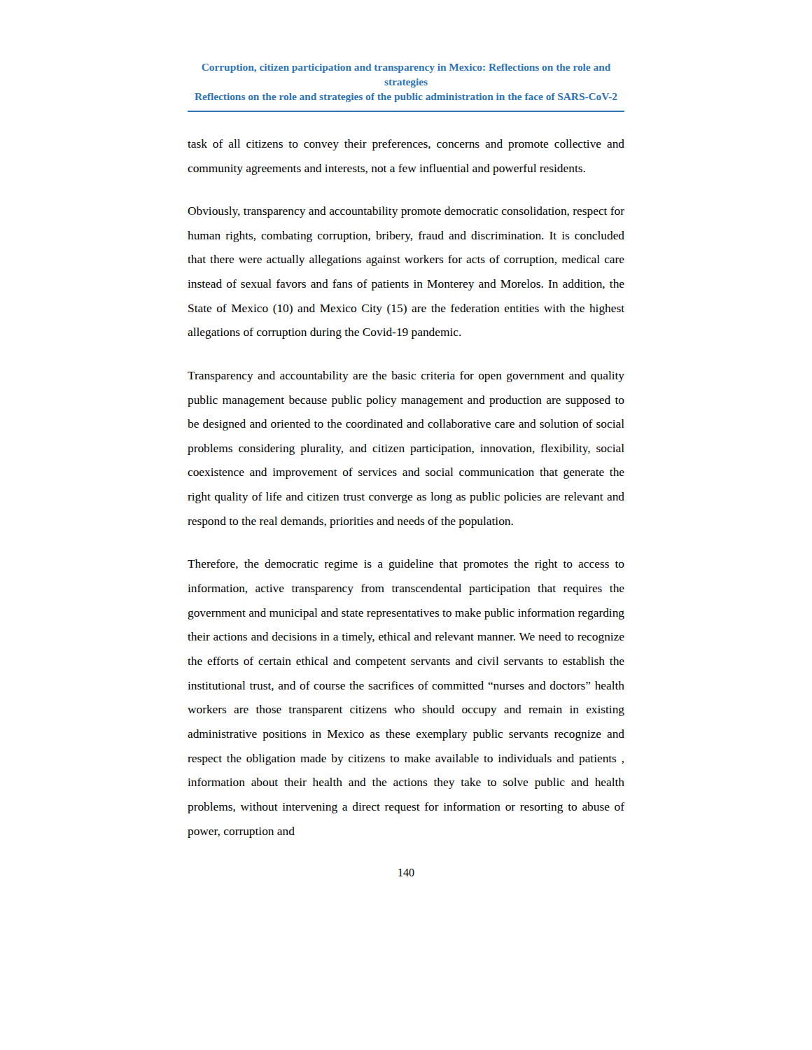Corruption, citizen participation and transparency in Mexico: Reflections on the role and strategies
Reflections on the role and strategies of the public administration in the face of SARS-CoV-2
task of all citizens to convey their preferences, concerns and promote collective and community agreements and interests, not a few influential and powerful residents.
Obviously, transparency and accountability promote democratic consolidation, respect for human rights, combating corruption, bribery, fraud and discrimination. It is concluded that there were actually allegations against workers for acts of corruption, medical care instead of sexual favors and fans of patients in Monterey and Morelos. In addition, the State of Mexico (10) and Mexico City (15) are the federation entities with the highest allegations of corruption during the Covid-19 pandemic.
Transparency and accountability are the basic criteria for open government and quality public management because public policy management and production are supposed to be designed and oriented to the coordinated and collaborative care and solution of social problems considering plurality, and citizen participation, innovation, flexibility, social coexistence and improvement of services and social communication that generate the right quality of life and citizen trust converge as long as public policies are relevant and respond to the real demands, priorities and needs of the population.
Therefore, the democratic regime is a guideline that promotes the right to access to information, active transparency from transcendental participation that requires the government and municipal and state representatives to make public information regarding their actions and decisions in a timely, ethical and relevant manner. We need to recognize the efforts of certain ethical and competent servants and civil servants to establish the institutional trust, and of course the sacrifices of committed “nurses and doctors” health workers are those transparent citizens who should occupy and remain in existing administrative positions in Mexico as these exemplary public servants recognize and respect the obligation made by citizens to make available to individuals and patients , information about their health and the actions they take to solve public and health problems, without intervening a direct request for information or resorting to abuse of power, corruption and
140